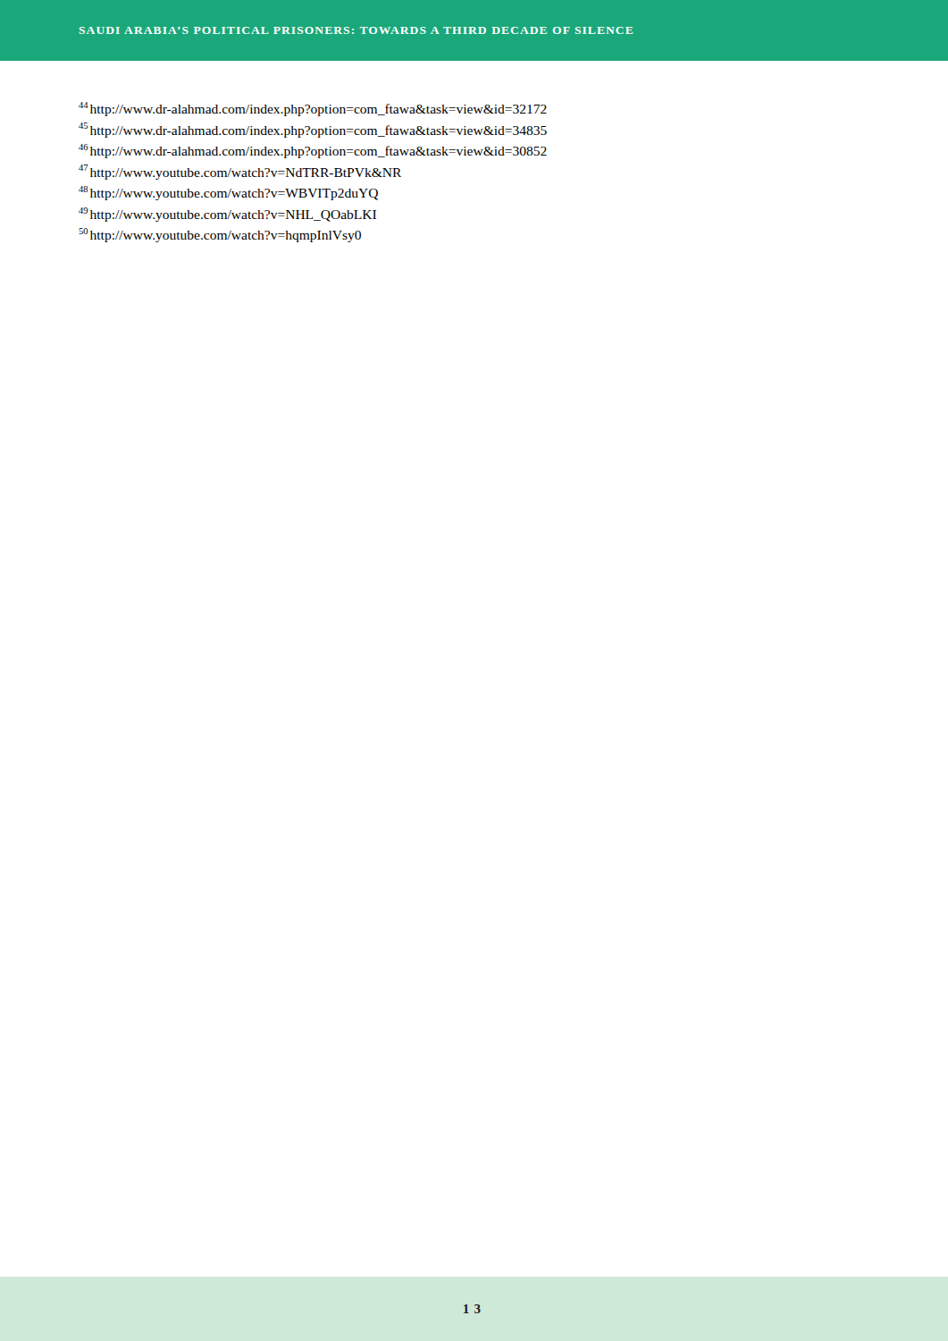Saudi Arabia’s Political Prisoners: Towards a Third Decade of Silence
44http://www.dr-alahmad.com/index.php?option=com_ftawa&task=view&id=32172
45http://www.dr-alahmad.com/index.php?option=com_ftawa&task=view&id=34835
46http://www.dr-alahmad.com/index.php?option=com_ftawa&task=view&id=30852
47http://www.youtube.com/watch?v=NdTRR-BtPVk&NR
48http://www.youtube.com/watch?v=WBVITp2duYQ
49http://www.youtube.com/watch?v=NHL_QOabLKI
50http://www.youtube.com/watch?v=hqmpInlVsy0
13